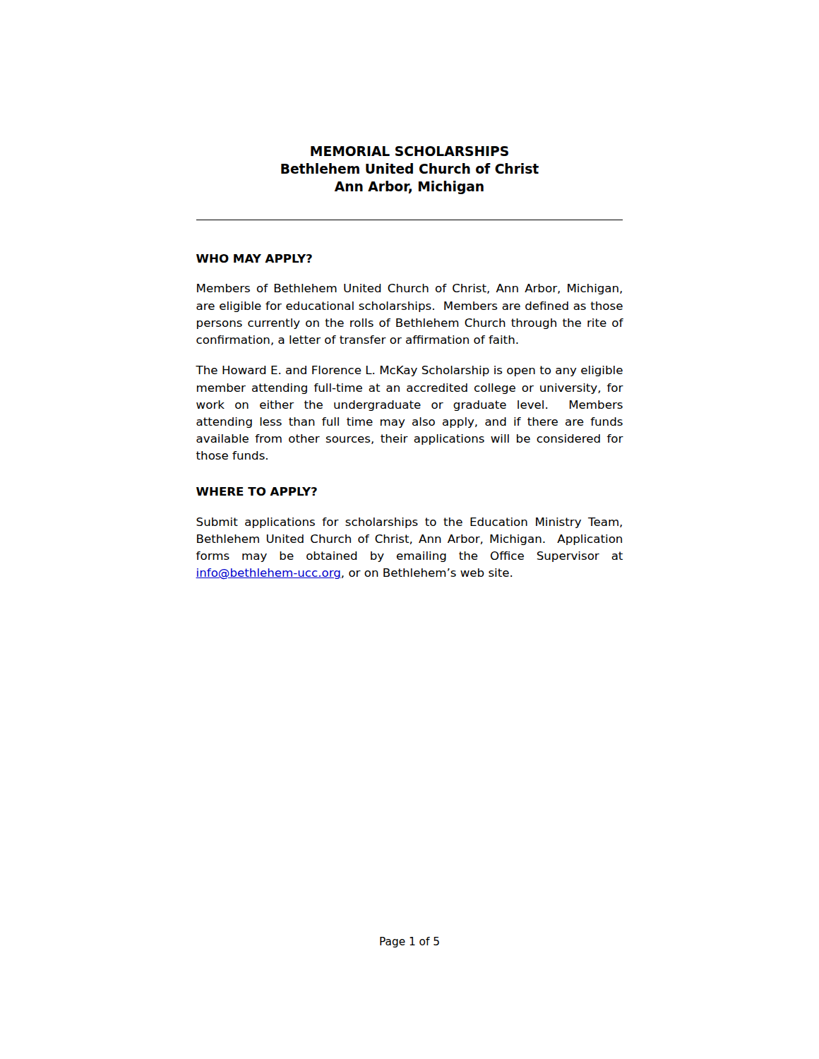MEMORIAL SCHOLARSHIPS Bethlehem United Church of Christ Ann Arbor, Michigan
WHO MAY APPLY?
Members of Bethlehem United Church of Christ, Ann Arbor, Michigan, are eligible for educational scholarships. Members are defined as those persons currently on the rolls of Bethlehem Church through the rite of confirmation, a letter of transfer or affirmation of faith.
The Howard E. and Florence L. McKay Scholarship is open to any eligible member attending full-time at an accredited college or university, for work on either the undergraduate or graduate level. Members attending less than full time may also apply, and if there are funds available from other sources, their applications will be considered for those funds.
WHERE TO APPLY?
Submit applications for scholarships to the Education Ministry Team, Bethlehem United Church of Christ, Ann Arbor, Michigan. Application forms may be obtained by emailing the Office Supervisor at info@bethlehem-ucc.org, or on Bethlehem’s web site.
Page 1 of 5